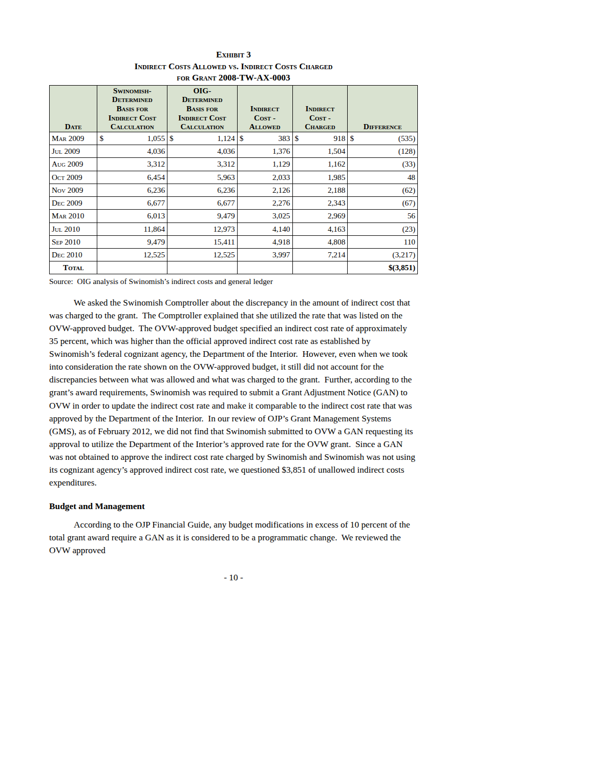Exhibit 3
Indirect Costs Allowed vs. Indirect Costs Charged
for Grant 2008-TW-AX-0003
| Date | Swinomish- Determined Basis for Indirect Cost Calculation | OIG- Determined Basis for Indirect Cost Calculation | Indirect Cost - Allowed | Indirect Cost - Charged | Difference |
| --- | --- | --- | --- | --- | --- |
| Mar 2009 | $ 1,055 | $ 1,124 | $ 383 | $ 918 | $ (535) |
| Jul 2009 | 4,036 | 4,036 | 1,376 | 1,504 | (128) |
| Aug 2009 | 3,312 | 3,312 | 1,129 | 1,162 | (33) |
| Oct 2009 | 6,454 | 5,963 | 2,033 | 1,985 | 48 |
| Nov 2009 | 6,236 | 6,236 | 2,126 | 2,188 | (62) |
| Dec 2009 | 6,677 | 6,677 | 2,276 | 2,343 | (67) |
| Mar 2010 | 6,013 | 9,479 | 3,025 | 2,969 | 56 |
| Jul 2010 | 11,864 | 12,973 | 4,140 | 4,163 | (23) |
| Sep 2010 | 9,479 | 15,411 | 4,918 | 4,808 | 110 |
| Dec 2010 | 12,525 | 12,525 | 3,997 | 7,214 | (3,217) |
| Total | | | | | $(3,851) |
Source: OIG analysis of Swinomish’s indirect costs and general ledger
We asked the Swinomish Comptroller about the discrepancy in the amount of indirect cost that was charged to the grant. The Comptroller explained that she utilized the rate that was listed on the OVW-approved budget. The OVW-approved budget specified an indirect cost rate of approximately 35 percent, which was higher than the official approved indirect cost rate as established by Swinomish’s federal cognizant agency, the Department of the Interior. However, even when we took into consideration the rate shown on the OVW-approved budget, it still did not account for the discrepancies between what was allowed and what was charged to the grant. Further, according to the grant’s award requirements, Swinomish was required to submit a Grant Adjustment Notice (GAN) to OVW in order to update the indirect cost rate and make it comparable to the indirect cost rate that was approved by the Department of the Interior. In our review of OJP’s Grant Management Systems (GMS), as of February 2012, we did not find that Swinomish submitted to OVW a GAN requesting its approval to utilize the Department of the Interior’s approved rate for the OVW grant. Since a GAN was not obtained to approve the indirect cost rate charged by Swinomish and Swinomish was not using its cognizant agency’s approved indirect cost rate, we questioned $3,851 of unallowed indirect costs expenditures.
Budget and Management
According to the OJP Financial Guide, any budget modifications in excess of 10 percent of the total grant award require a GAN as it is considered to be a programmatic change. We reviewed the OVW approved
- 10 -